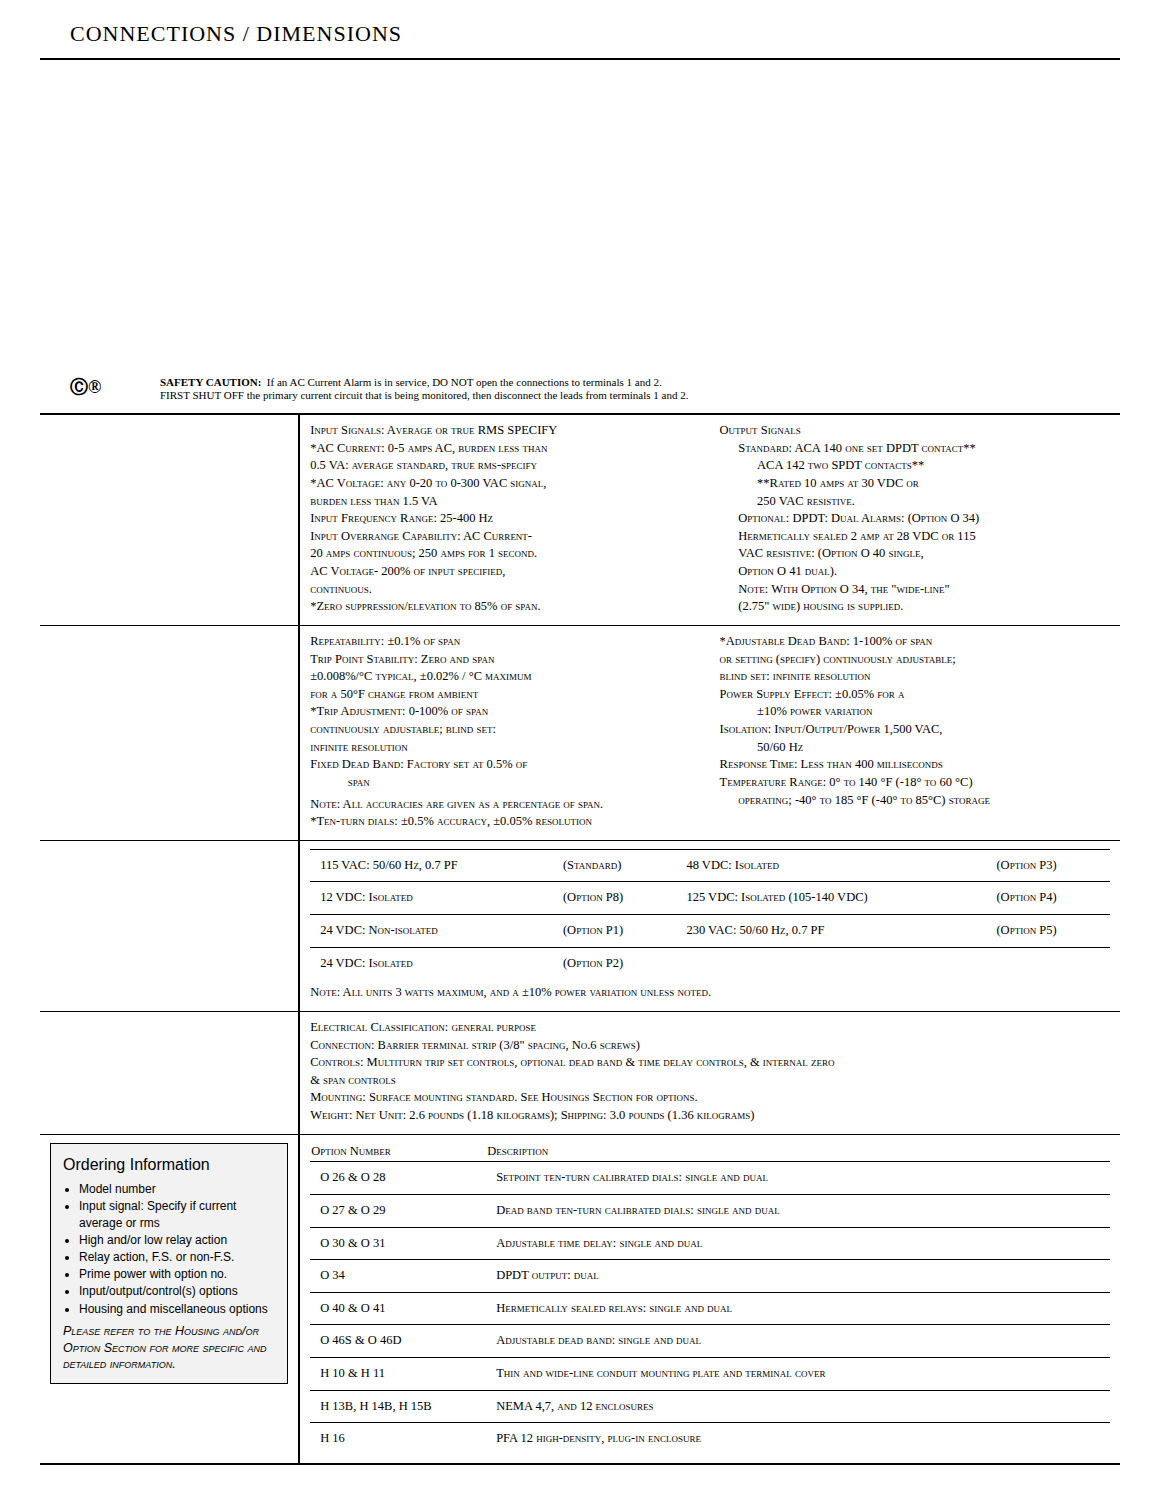CONNECTIONS / DIMENSIONS
Diagram images: ACA 140 terminal block (terminals 1-12), ACA 142 terminal block (terminals 1-12), ACA 142 DPDT OUTPUT OPTION O 34 (terminals 5-22), front/side dimension views
Ⓒ® SAFETY CAUTION: If an AC Current Alarm is in service, DO NOT open the connections to terminals 1 and 2.
FIRST SHUT OFF the primary current circuit that is being monitored, then disconnect the leads from terminals 1 and 2.
| | Input Signals: Average or true RMS SPECIFY *AC Current: 0-5 amps AC, burden less than 0.5 VA: average standard, true rms-specify *AC Voltage: any 0-20 to 0-300 VAC signal, burden less than 1.5 VA Input Frequency Range: 25-400 Hz Input Overrange Capability: AC Current- 20 amps continuous; 250 amps for 1 second. AC Voltage- 200% of input specified, continuous. *Zero suppression/elevation to 85% of span. | Output Signals Standard: ACA 140 one set DPDT contact** ACA 142 two SPDT contacts** **Rated 10 amps at 30 VDC or 250 VAC resistive. Optional: DPDT: Dual Alarms: (Option O 34) Hermetically sealed 2 amp at 28 VDC or 115 VAC resistive: (Option O 40 single, Option O 41 dual). Note: With Option O 34, the "wide-line" (2.75" wide) housing is supplied. |
| | Repeatability: ±0.1% of span Trip Point Stability: Zero and span ±0.008%/°C typical, ±0.02% / °C maximum for a 50°F change from ambient *Trip Adjustment: 0-100% of span continuously adjustable; blind set: infinite resolution Fixed Dead Band: Factory set at 0.5% of span Note: All accuracies are given as a percentage of span. *Ten-turn dials: ±0.5% accuracy, ±0.05% resolution | *Adjustable Dead Band: 1-100% of span or setting (specify) continuously adjustable; blind set: infinite resolution Power Supply Effect: ±0.05% for a ±10% power variation Isolation: Input/Output/Power 1,500 VAC, 50/60 Hz Response Time: Less than 400 milliseconds Temperature Range: 0° to 140 °F (-18° to 60 °C) operating; -40° to 185 °F (-40° to 85°C) storage |
| | / 115 VAC: 50/60 Hz, 0.7 PF / (Standard) / 48 VDC: Isolated / (Option P3) / / 12 VDC: Isolated / (Option P8) / 125 VDC: Isolated (105-140 VDC) / (Option P4) / / 24 VDC: Non-isolated / (Option P1) / 230 VAC: 50/60 Hz, 0.7 PF / (Option P5) / / 24 VDC: Isolated / (Option P2) / / / Note: All units 3 watts maximum, and a ±10% power variation unless noted. |
| | Electrical Classification: general purpose Connection: Barrier terminal strip (3/8" spacing, No.6 screws) Controls: Multiturn trip set controls, optional dead band & time delay controls, & internal zero & span controls Mounting: Surface mounting standard. See Housings Section for options. Weight: Net Unit: 2.6 pounds (1.18 kilograms); Shipping: 3.0 pounds (1.36 kilograms) |
| Ordering Information Model number Input signal: Specify if current average or rms High and/or low relay action Relay action, F.S. or non-F.S. Prime power with option no. Input/output/control(s) options Housing and miscellaneous options Please refer to the Housing and/or Option Section for more specific and detailed information. | / Option Number / Description / / --- / --- / / O 26 & O 28 / Setpoint ten-turn calibrated dials: single and dual / / O 27 & O 29 / Dead band ten-turn calibrated dials: single and dual / / O 30 & O 31 / Adjustable time delay: single and dual / / O 34 / DPDT output: dual / / O 40 & O 41 / Hermetically sealed relays: single and dual / / O 46S & O 46D / Adjustable dead band: single and dual / / H 10 & H 11 / Thin and wide-line conduit mounting plate and terminal cover / / H 13B, H 14B, H 15B / NEMA 4,7, and 12 enclosures / / H 16 / PFA 12 high-density, plug-in enclosure / |